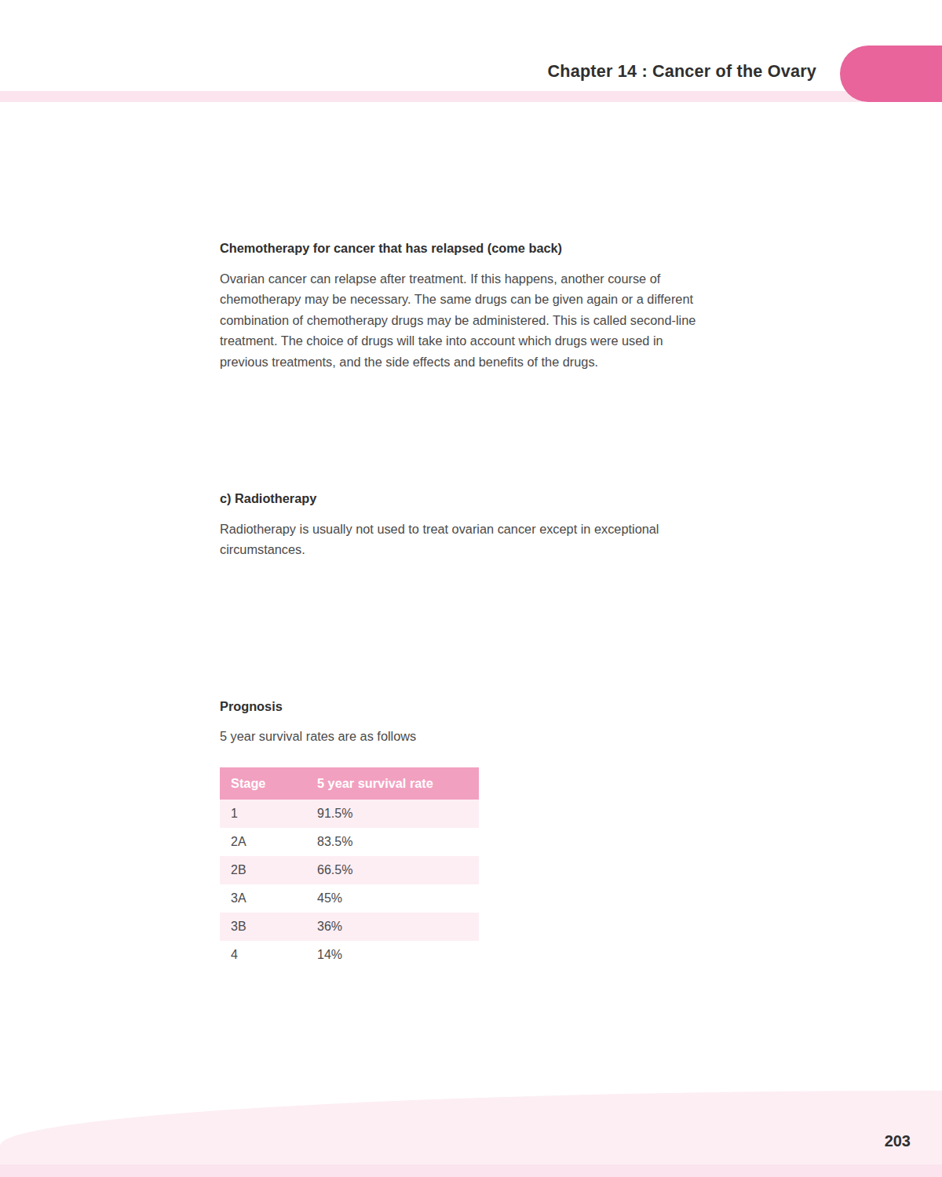Chapter 14 : Cancer of the Ovary
Chemotherapy for cancer that has relapsed (come back)
Ovarian cancer can relapse after treatment. If this happens, another course of chemotherapy may be necessary. The same drugs can be given again or a different combination of chemotherapy drugs may be administered. This is called second-line treatment. The choice of drugs will take into account which drugs were used in previous treatments, and the side effects and benefits of the drugs.
c) Radiotherapy
Radiotherapy is usually not used to treat ovarian cancer except in exceptional circumstances.
Prognosis
5 year survival rates are as follows
| Stage | 5 year survival rate |
| --- | --- |
| 1 | 91.5% |
| 2A | 83.5% |
| 2B | 66.5% |
| 3A | 45% |
| 3B | 36% |
| 4 | 14% |
203